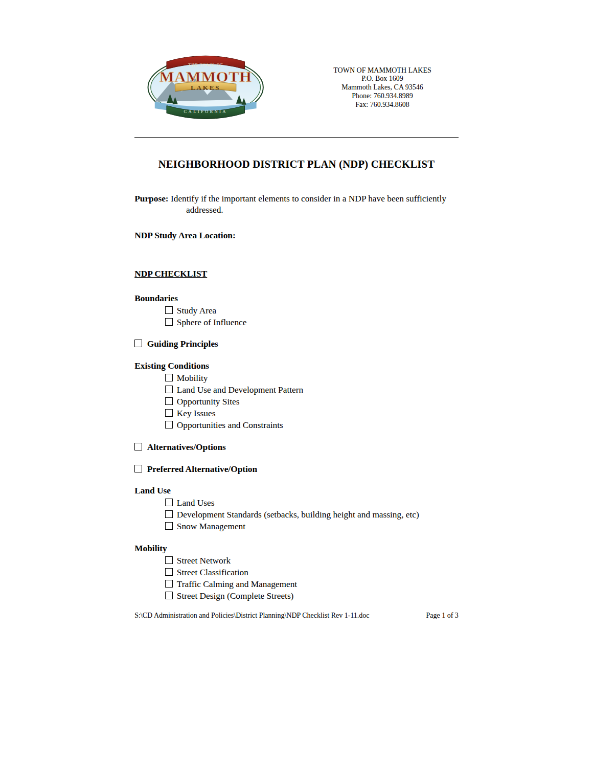THE TOWN OF MAMMOTH LAKES CALIFORNIA
TOWN OF MAMMOTH LAKES
P.O. Box 1609
Mammoth Lakes, CA 93546
Phone: 760.934.8989
Fax: 760.934.8608
NEIGHBORHOOD DISTRICT PLAN (NDP) CHECKLIST
Purpose: Identify if the important elements to consider in a NDP have been sufficiently addressed.
NDP Study Area Location:
NDP CHECKLIST
Boundaries
Study Area
Sphere of Influence
Guiding Principles
Existing Conditions
Mobility
Land Use and Development Pattern
Opportunity Sites
Key Issues
Opportunities and Constraints
Alternatives/Options
Preferred Alternative/Option
Land Use
Land Uses
Development Standards (setbacks, building height and massing, etc)
Snow Management
Mobility
Street Network
Street Classification
Traffic Calming and Management
Street Design (Complete Streets)
S:\CD Administration and Policies\District Planning\NDP Checklist Rev 1-11.doc Page 1 of 3